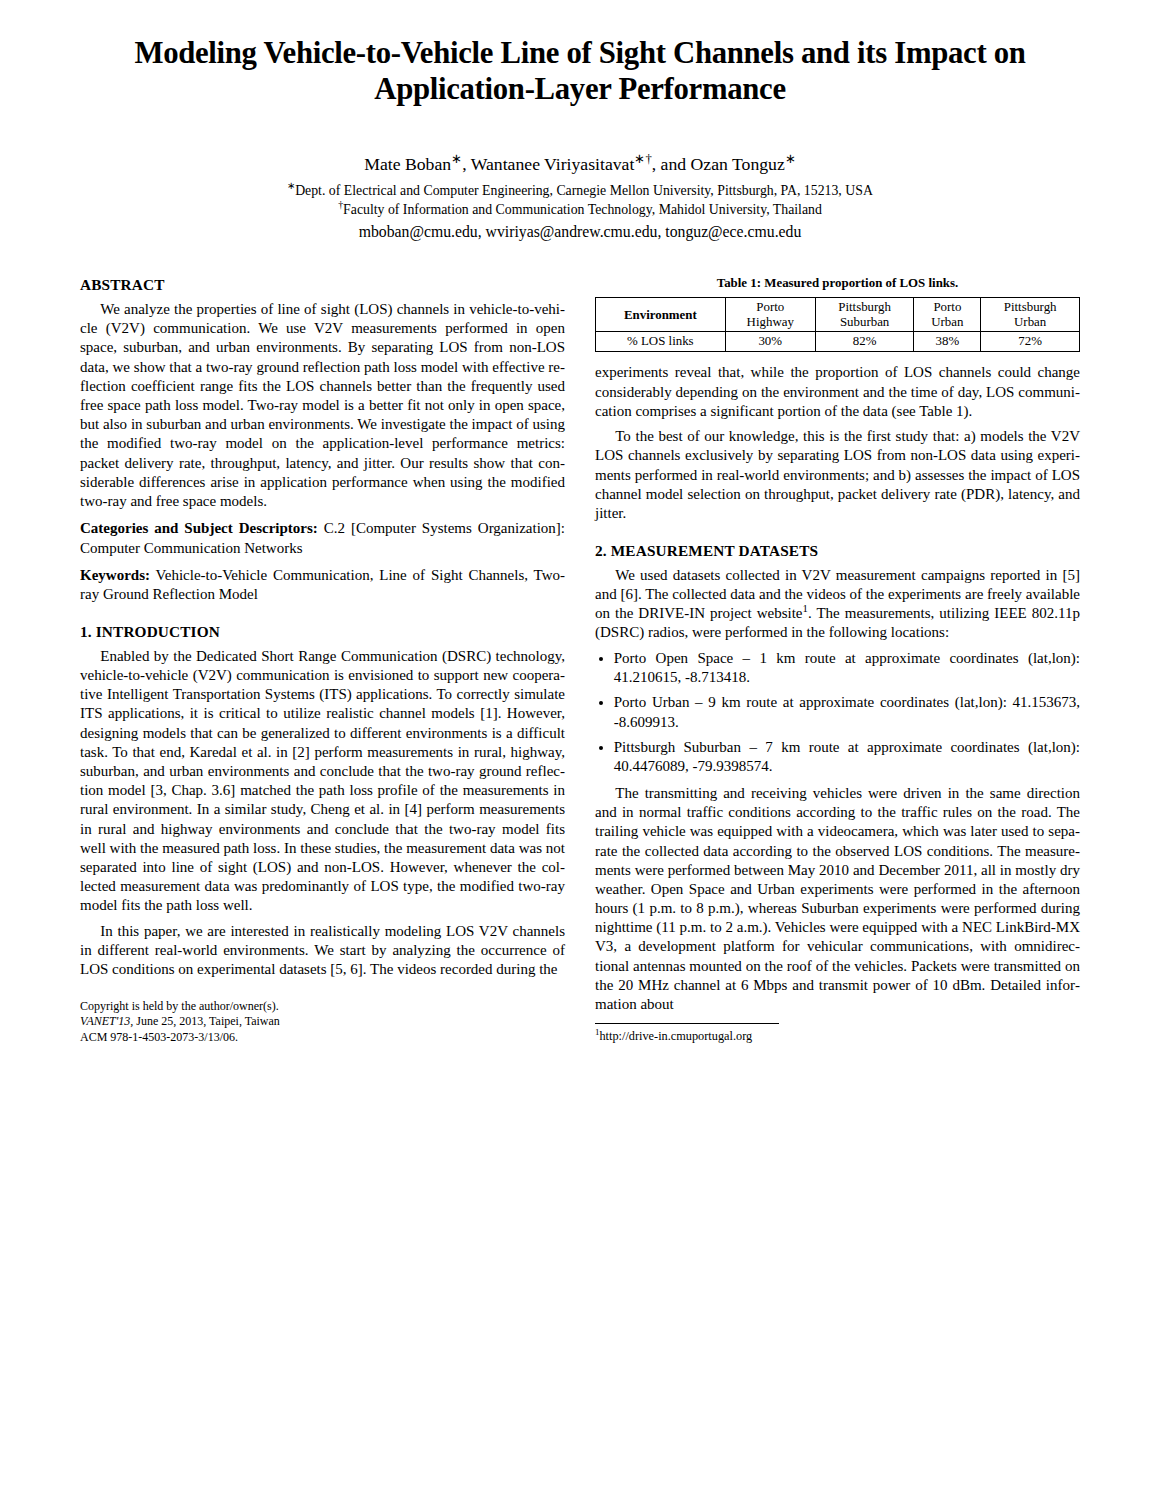Modeling Vehicle-to-Vehicle Line of Sight Channels and its Impact on Application-Layer Performance
Mate Boban∗, Wantanee Viriyasitavat∗†, and Ozan Tonguz∗
∗Dept. of Electrical and Computer Engineering, Carnegie Mellon University, Pittsburgh, PA, 15213, USA
†Faculty of Information and Communication Technology, Mahidol University, Thailand
mboban@cmu.edu, wviriyas@andrew.cmu.edu, tonguz@ece.cmu.edu
ABSTRACT
We analyze the properties of line of sight (LOS) channels in vehicle-to-vehicle (V2V) communication. We use V2V measurements performed in open space, suburban, and urban environments. By separating LOS from non-LOS data, we show that a two-ray ground reflection path loss model with effective reflection coefficient range fits the LOS channels better than the frequently used free space path loss model. Two-ray model is a better fit not only in open space, but also in suburban and urban environments. We investigate the impact of using the modified two-ray model on the application-level performance metrics: packet delivery rate, throughput, latency, and jitter. Our results show that considerable differences arise in application performance when using the modified two-ray and free space models.
Categories and Subject Descriptors: C.2 [Computer Systems Organization]: Computer Communication Networks
Keywords: Vehicle-to-Vehicle Communication, Line of Sight Channels, Two-ray Ground Reflection Model
1. INTRODUCTION
Enabled by the Dedicated Short Range Communication (DSRC) technology, vehicle-to-vehicle (V2V) communication is envisioned to support new cooperative Intelligent Transportation Systems (ITS) applications. To correctly simulate ITS applications, it is critical to utilize realistic channel models [1]. However, designing models that can be generalized to different environments is a difficult task. To that end, Karedal et al. in [2] perform measurements in rural, highway, suburban, and urban environments and conclude that the two-ray ground reflection model [3, Chap. 3.6] matched the path loss profile of the measurements in rural environment. In a similar study, Cheng et al. in [4] perform measurements in rural and highway environments and conclude that the two-ray model fits well with the measured path loss. In these studies, the measurement data was not separated into line of sight (LOS) and non-LOS. However, whenever the collected measurement data was predominantly of LOS type, the modified two-ray model fits the path loss well.
In this paper, we are interested in realistically modeling LOS V2V channels in different real-world environments. We start by analyzing the occurrence of LOS conditions on experimental datasets [5, 6]. The videos recorded during the
Copyright is held by the author/owner(s).
VANET'13, June 25, 2013, Taipei, Taiwan
ACM 978-1-4503-2073-3/13/06.
Table 1: Measured proportion of LOS links.
| Environment | Porto Highway | Pittsburgh Suburban | Porto Urban | Pittsburgh Urban |
| --- | --- | --- | --- | --- |
| % LOS links | 30% | 82% | 38% | 72% |
experiments reveal that, while the proportion of LOS channels could change considerably depending on the environment and the time of day, LOS communication comprises a significant portion of the data (see Table 1).
To the best of our knowledge, this is the first study that: a) models the V2V LOS channels exclusively by separating LOS from non-LOS data using experiments performed in real-world environments; and b) assesses the impact of LOS channel model selection on throughput, packet delivery rate (PDR), latency, and jitter.
2. MEASUREMENT DATASETS
We used datasets collected in V2V measurement campaigns reported in [5] and [6]. The collected data and the videos of the experiments are freely available on the DRIVE-IN project website1. The measurements, utilizing IEEE 802.11p (DSRC) radios, were performed in the following locations:
Porto Open Space – 1 km route at approximate coordinates (lat,lon): 41.210615, -8.713418.
Porto Urban – 9 km route at approximate coordinates (lat,lon): 41.153673, -8.609913.
Pittsburgh Suburban – 7 km route at approximate coordinates (lat,lon): 40.4476089, -79.9398574.
The transmitting and receiving vehicles were driven in the same direction and in normal traffic conditions according to the traffic rules on the road. The trailing vehicle was equipped with a videocamera, which was later used to separate the collected data according to the observed LOS conditions. The measurements were performed between May 2010 and December 2011, all in mostly dry weather. Open Space and Urban experiments were performed in the afternoon hours (1 p.m. to 8 p.m.), whereas Suburban experiments were performed during nighttime (11 p.m. to 2 a.m.). Vehicles were equipped with a NEC LinkBird-MX V3, a development platform for vehicular communications, with omnidirectional antennas mounted on the roof of the vehicles. Packets were transmitted on the 20 MHz channel at 6 Mbps and transmit power of 10 dBm. Detailed information about
1http://drive-in.cmuportugal.org